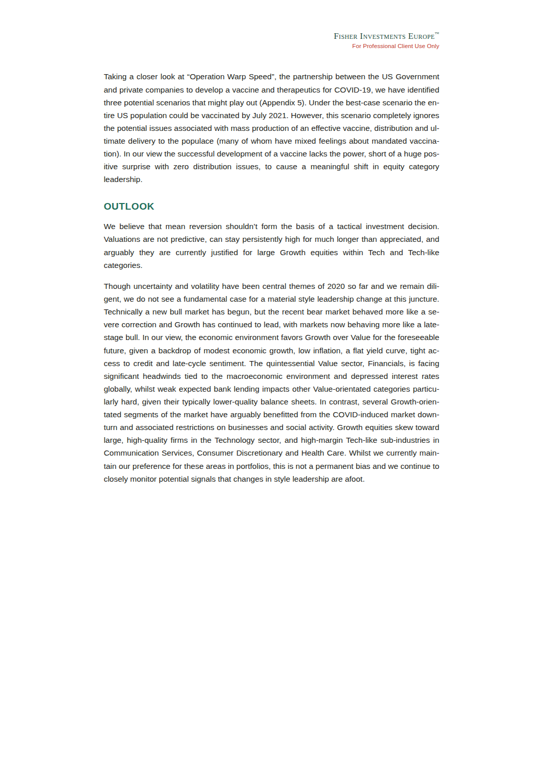Fisher Investments Europe™
For Professional Client Use Only
Taking a closer look at “Operation Warp Speed”, the partnership between the US Government and private companies to develop a vaccine and therapeutics for COVID-19, we have identified three potential scenarios that might play out (Appendix 5). Under the best-case scenario the entire US population could be vaccinated by July 2021. However, this scenario completely ignores the potential issues associated with mass production of an effective vaccine, distribution and ultimate delivery to the populace (many of whom have mixed feelings about mandated vaccination). In our view the successful development of a vaccine lacks the power, short of a huge positive surprise with zero distribution issues, to cause a meaningful shift in equity category leadership.
Outlook
We believe that mean reversion shouldn’t form the basis of a tactical investment decision. Valuations are not predictive, can stay persistently high for much longer than appreciated, and arguably they are currently justified for large Growth equities within Tech and Tech-like categories.
Though uncertainty and volatility have been central themes of 2020 so far and we remain diligent, we do not see a fundamental case for a material style leadership change at this juncture. Technically a new bull market has begun, but the recent bear market behaved more like a severe correction and Growth has continued to lead, with markets now behaving more like a late-stage bull. In our view, the economic environment favors Growth over Value for the foreseeable future, given a backdrop of modest economic growth, low inflation, a flat yield curve, tight access to credit and late-cycle sentiment. The quintessential Value sector, Financials, is facing significant headwinds tied to the macroeconomic environment and depressed interest rates globally, whilst weak expected bank lending impacts other Value-orientated categories particularly hard, given their typically lower-quality balance sheets. In contrast, several Growth-orientated segments of the market have arguably benefitted from the COVID-induced market downturn and associated restrictions on businesses and social activity. Growth equities skew toward large, high-quality firms in the Technology sector, and high-margin Tech-like sub-industries in Communication Services, Consumer Discretionary and Health Care. Whilst we currently maintain our preference for these areas in portfolios, this is not a permanent bias and we continue to closely monitor potential signals that changes in style leadership are afoot.